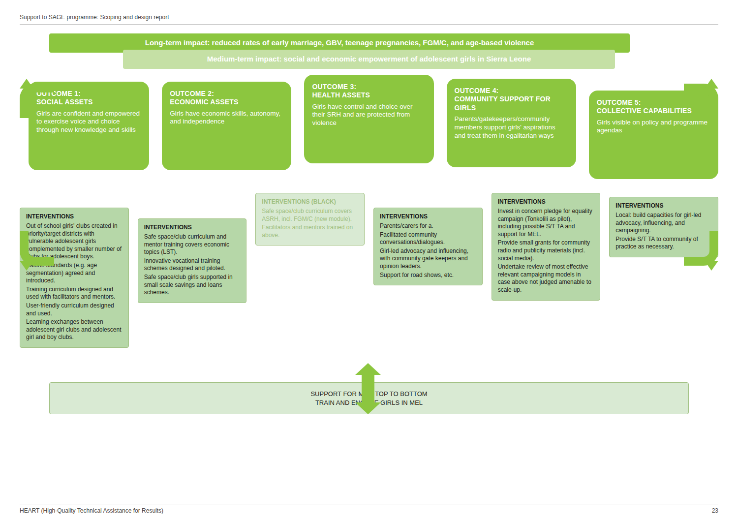Support to SAGE programme: Scoping and design report
Long-term impact: reduced rates of early marriage, GBV, teenage pregnancies, FGM/C, and age-based violence
Medium-term impact: social and economic empowerment of adolescent girls in Sierra Leone
OUTCOME 1:
SOCIAL ASSETS Girls are confident and empowered to exercise voice and choice through new knowledge and skills
OUTCOME 2:
ECONOMIC ASSETS Girls have economic skills, autonomy, and independence
OUTCOME 3:
HEALTH ASSETS Girls have control and choice over their SRH and are protected from violence
OUTCOME 4:
COMMUNITY SUPPORT FOR GIRLS Parents/gatekeepers/community members support girls' aspirations and treat them in egalitarian ways
OUTCOME 5:
COLLECTIVE CAPABILITIES Girls visible on policy and programme agendas
INTERVENTIONS
Out of school girls' clubs created in priority/target districts with vulnerable adolescent girls complemented by smaller number of clubs for adolescent boys.
Salone standards (e.g. age segmentation) agreed and introduced.
Training curriculum designed and used with facilitators and mentors.
User-friendly curriculum designed and used.
Learning exchanges between adolescent girl clubs and adolescent girl and boy clubs.
INTERVENTIONS
Safe space/club curriculum and mentor training covers economic topics (LST).
Innovative vocational training schemes designed and piloted.
Safe space/club girls supported in small scale savings and loans schemes.
INTERVENTIONS (BLACK)
Safe space/club curriculum covers ASRH, incl. FGM/C (new module).
Facilitators and mentors trained on above.
INTERVENTIONS
Parents/carers for a.
Facilitated community conversations/dialogues.
Girl-led advocacy and influencing, with community gate keepers and opinion leaders.
Support for road shows, etc.
INTERVENTIONS
Invest in concern pledge for equality campaign (Tonkolili as pilot), including possible S/T TA and support for MEL.
Provide small grants for community radio and publicity materials (incl. social media).
Undertake review of most effective relevant campaigning models in case above not judged amenable to scale-up.
INTERVENTIONS
Local: build capacities for girl-led advocacy, influencing, and campaigning.
Provide S/T TA to community of practice as necessary.
SUPPORT FOR MEL: TOP TO BOTTOM
TRAIN AND ENGAGE GIRLS IN MEL
HEART (High-Quality Technical Assistance for Results) 23